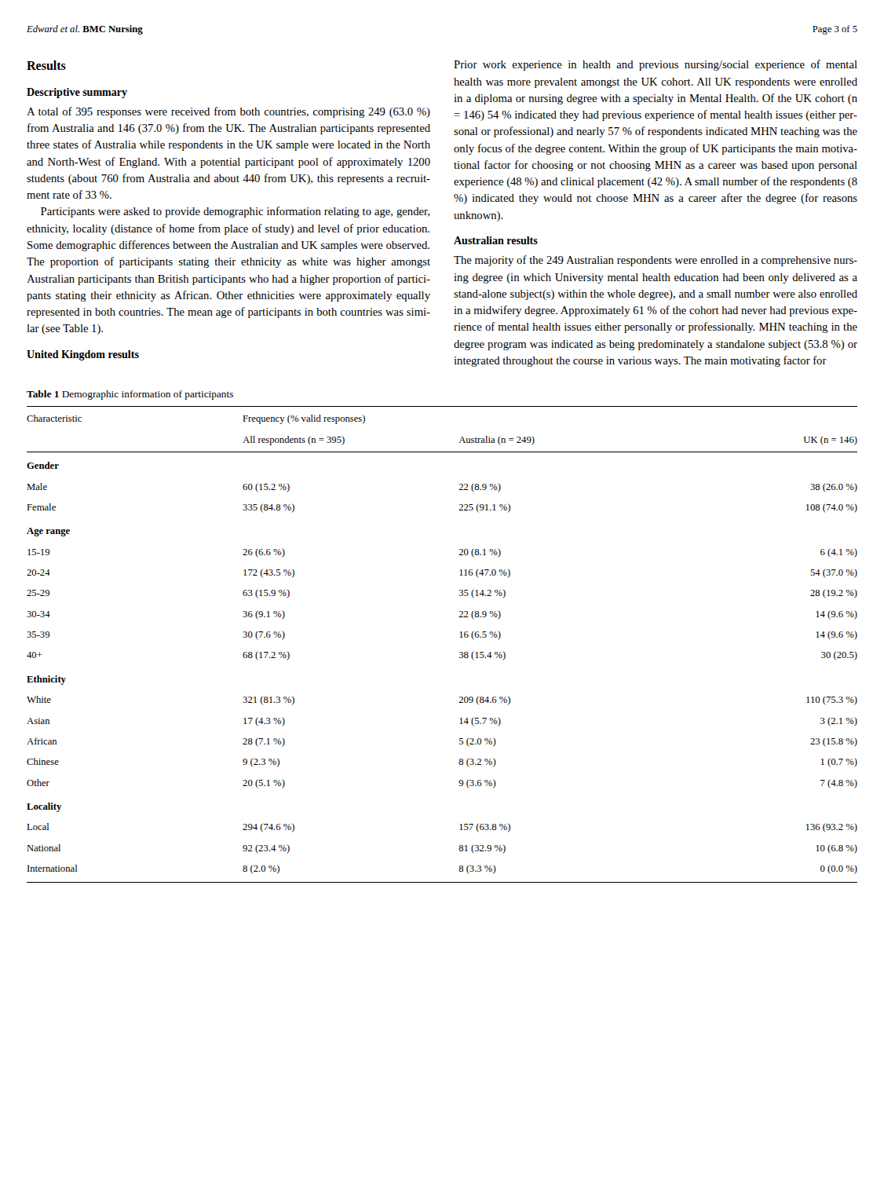Edward et al. BMC Nursing
Page 3 of 5
Results
Descriptive summary
A total of 395 responses were received from both countries, comprising 249 (63.0 %) from Australia and 146 (37.0 %) from the UK. The Australian participants represented three states of Australia while respondents in the UK sample were located in the North and North-West of England. With a potential participant pool of approximately 1200 students (about 760 from Australia and about 440 from UK), this represents a recruitment rate of 33 %.
Participants were asked to provide demographic information relating to age, gender, ethnicity, locality (distance of home from place of study) and level of prior education. Some demographic differences between the Australian and UK samples were observed. The proportion of participants stating their ethnicity as white was higher amongst Australian participants than British participants who had a higher proportion of participants stating their ethnicity as African. Other ethnicities were approximately equally represented in both countries. The mean age of participants in both countries was similar (see Table 1).
United Kingdom results
Prior work experience in health and previous nursing/social experience of mental health was more prevalent amongst the UK cohort. All UK respondents were enrolled in a diploma or nursing degree with a specialty in Mental Health. Of the UK cohort (n = 146) 54 % indicated they had previous experience of mental health issues (either personal or professional) and nearly 57 % of respondents indicated MHN teaching was the only focus of the degree content. Within the group of UK participants the main motivational factor for choosing or not choosing MHN as a career was based upon personal experience (48 %) and clinical placement (42 %). A small number of the respondents (8 %) indicated they would not choose MHN as a career after the degree (for reasons unknown).
Australian results
The majority of the 249 Australian respondents were enrolled in a comprehensive nursing degree (in which University mental health education had been only delivered as a stand-alone subject(s) within the whole degree), and a small number were also enrolled in a midwifery degree. Approximately 61 % of the cohort had never had previous experience of mental health issues either personally or professionally. MHN teaching in the degree program was indicated as being predominately a standalone subject (53.8 %) or integrated throughout the course in various ways. The main motivating factor for
Table 1 Demographic information of participants
| Characteristic | Frequency (% valid responses) |
| --- | --- |
| | All respondents (n = 395) | Australia (n = 249) | UK (n = 146) |
| Gender |
| Male | 60 (15.2 %) | 22 (8.9 %) | 38 (26.0 %) |
| Female | 335 (84.8 %) | 225 (91.1 %) | 108 (74.0 %) |
| Age range |
| 15-19 | 26 (6.6 %) | 20 (8.1 %) | 6 (4.1 %) |
| 20-24 | 172 (43.5 %) | 116 (47.0 %) | 54 (37.0 %) |
| 25-29 | 63 (15.9 %) | 35 (14.2 %) | 28 (19.2 %) |
| 30-34 | 36 (9.1 %) | 22 (8.9 %) | 14 (9.6 %) |
| 35-39 | 30 (7.6 %) | 16 (6.5 %) | 14 (9.6 %) |
| 40+ | 68 (17.2 %) | 38 (15.4 %) | 30 (20.5) |
| Ethnicity |
| White | 321 (81.3 %) | 209 (84.6 %) | 110 (75.3 %) |
| Asian | 17 (4.3 %) | 14 (5.7 %) | 3 (2.1 %) |
| African | 28 (7.1 %) | 5 (2.0 %) | 23 (15.8 %) |
| Chinese | 9 (2.3 %) | 8 (3.2 %) | 1 (0.7 %) |
| Other | 20 (5.1 %) | 9 (3.6 %) | 7 (4.8 %) |
| Locality |
| Local | 294 (74.6 %) | 157 (63.8 %) | 136 (93.2 %) |
| National | 92 (23.4 %) | 81 (32.9 %) | 10 (6.8 %) |
| International | 8 (2.0 %) | 8 (3.3 %) | 0 (0.0 %) |